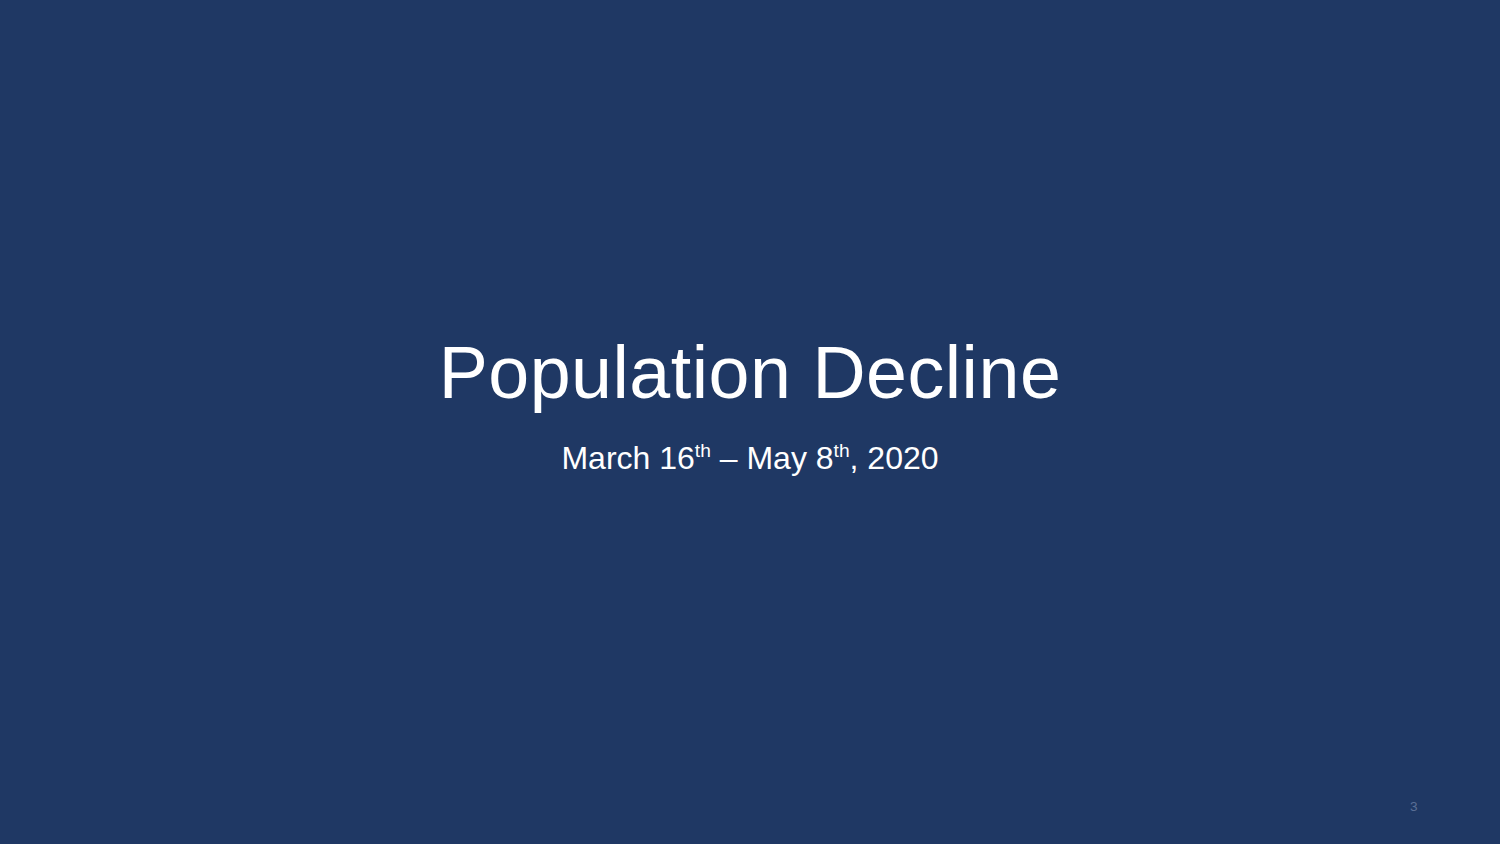Population Decline
March 16th – May 8th, 2020
3